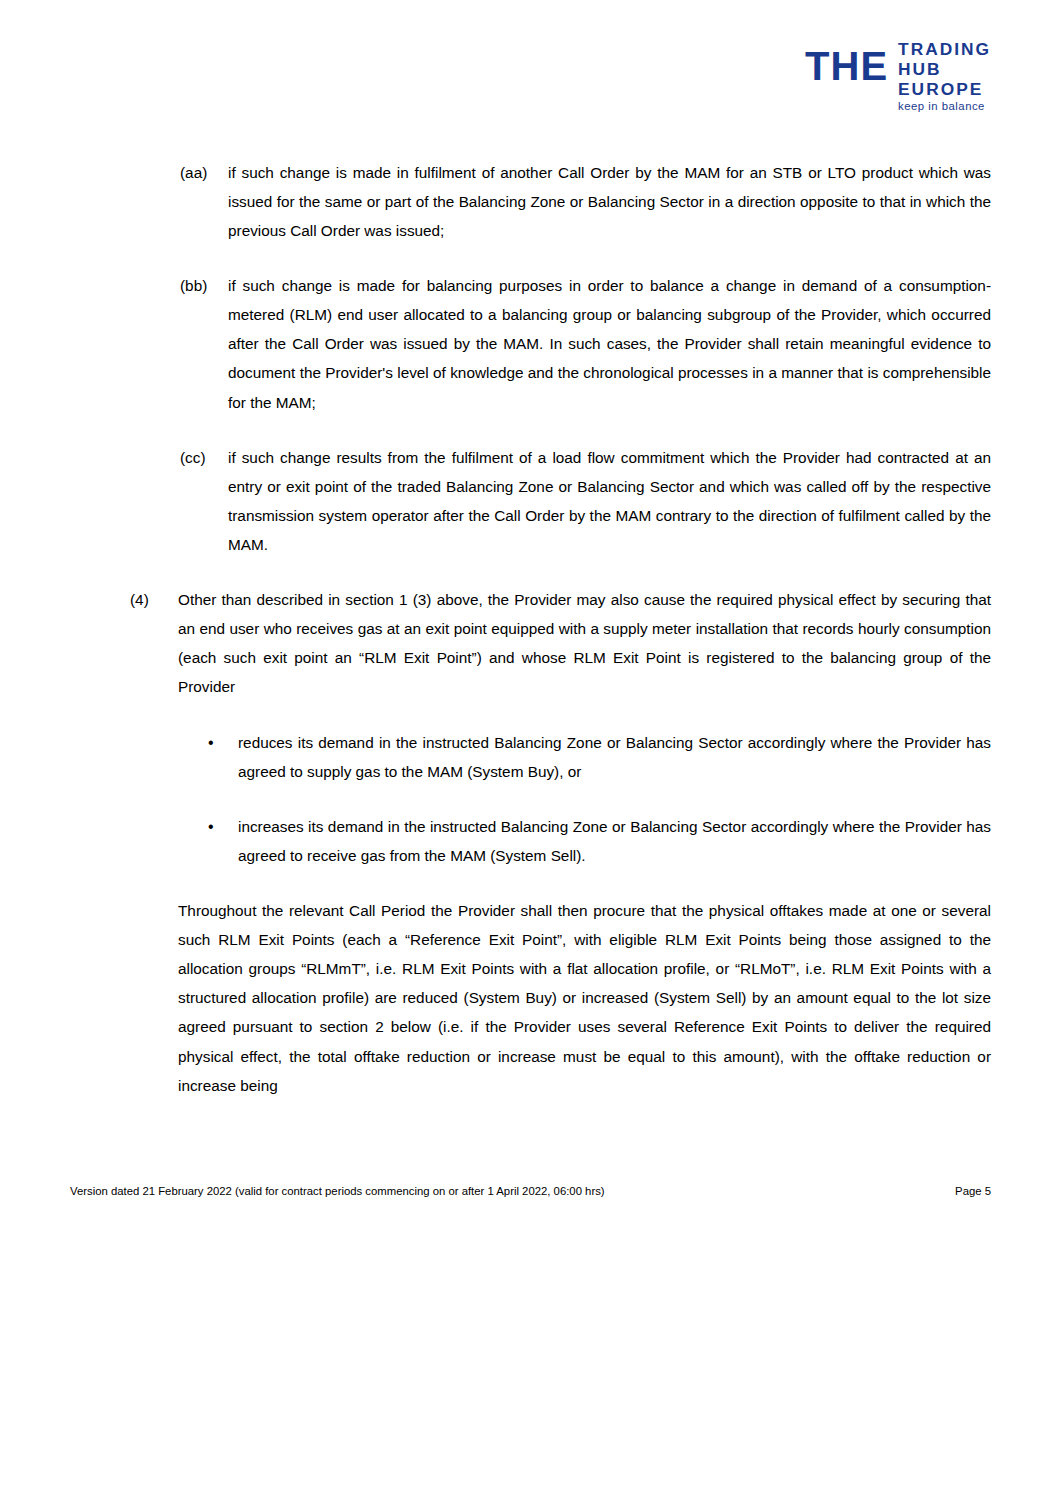THE TRADING HUB EUROPE keep in balance
(aa)
if such change is made in fulfilment of another Call Order by the MAM for an STB or LTO product which was issued for the same or part of the Balancing Zone or Balancing Sector in a direction opposite to that in which the previous Call Order was issued;
(bb)
if such change is made for balancing purposes in order to balance a change in demand of a consumption-metered (RLM) end user allocated to a balancing group or balancing subgroup of the Provider, which occurred after the Call Order was issued by the MAM. In such cases, the Provider shall retain meaningful evidence to document the Provider's level of knowledge and the chronological processes in a manner that is comprehensible for the MAM;
(cc)
if such change results from the fulfilment of a load flow commitment which the Provider had contracted at an entry or exit point of the traded Balancing Zone or Balancing Sector and which was called off by the respective transmission system operator after the Call Order by the MAM contrary to the direction of fulfilment called by the MAM.
(4)
Other than described in section 1 (3) above, the Provider may also cause the required physical effect by securing that an end user who receives gas at an exit point equipped with a supply meter installation that records hourly consumption (each such exit point an “RLM Exit Point”) and whose RLM Exit Point is registered to the balancing group of the Provider
reduces its demand in the instructed Balancing Zone or Balancing Sector accordingly where the Provider has agreed to supply gas to the MAM (System Buy), or
increases its demand in the instructed Balancing Zone or Balancing Sector accordingly where the Provider has agreed to receive gas from the MAM (System Sell).
Throughout the relevant Call Period the Provider shall then procure that the physical offtakes made at one or several such RLM Exit Points (each a “Reference Exit Point”, with eligible RLM Exit Points being those assigned to the allocation groups “RLMmT”, i.e. RLM Exit Points with a flat allocation profile, or “RLMoT”, i.e. RLM Exit Points with a structured allocation profile) are reduced (System Buy) or increased (System Sell) by an amount equal to the lot size agreed pursuant to section 2 below (i.e. if the Provider uses several Reference Exit Points to deliver the required physical effect, the total offtake reduction or increase must be equal to this amount), with the offtake reduction or increase being
Version dated 21 February 2022 (valid for contract periods commencing on or after 1 April 2022, 06:00 hrs) Page 5